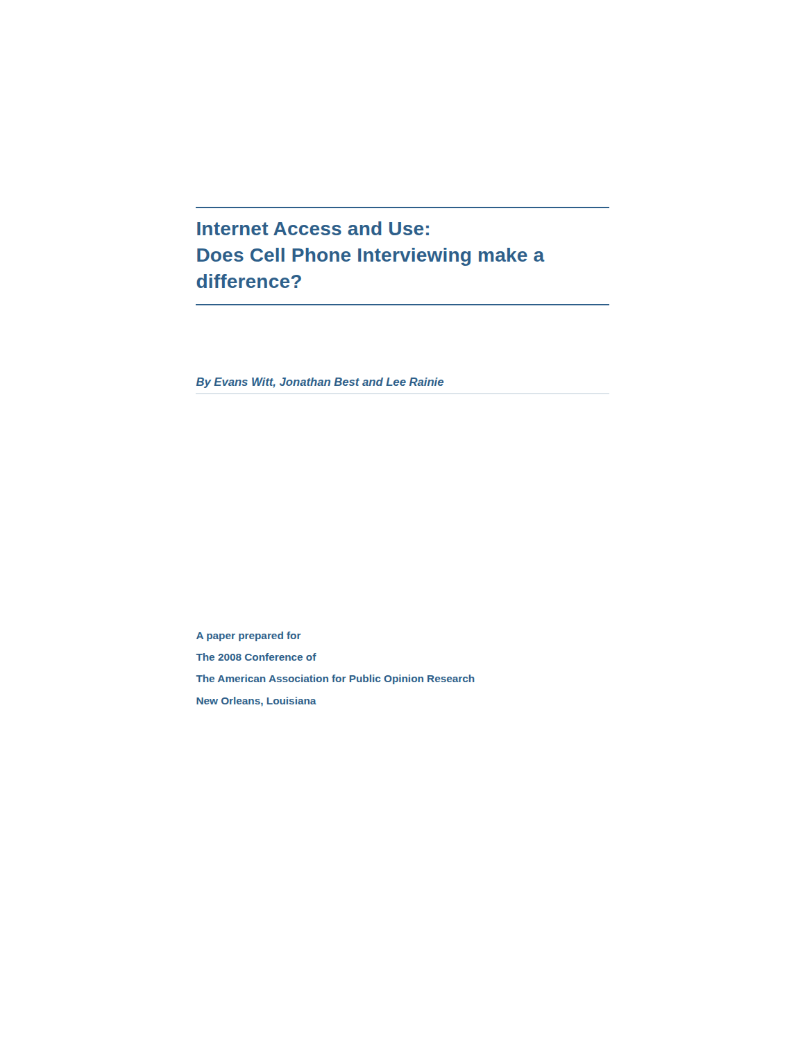Internet Access and Use:
Does Cell Phone Interviewing make a difference?
By Evans Witt, Jonathan Best and Lee Rainie
A paper prepared for
The 2008 Conference of
The American Association for Public Opinion Research
New Orleans, Louisiana